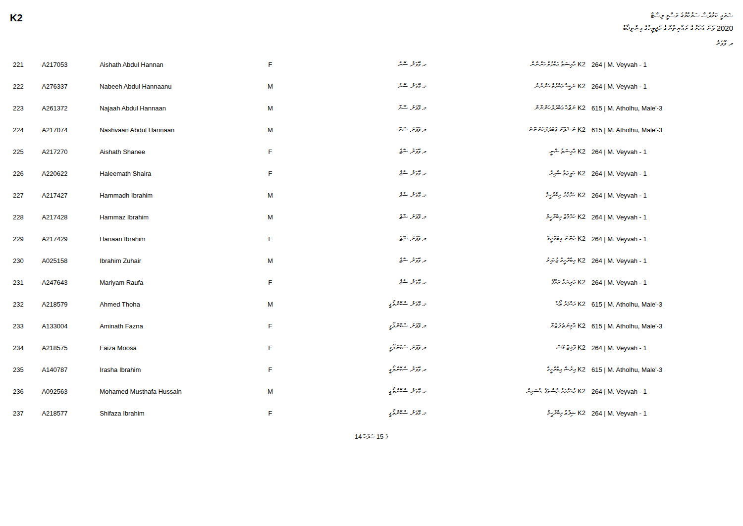K2
ޝަރަޢީ ކަރުދާސް ސަރުކާރުގެ ރަސްމީ ލިސްޓް
2020 ވަނަ އަހަރުގެ ރައްޔިތުންގެ މަޖިލީހުގެ އިންތިޚާބު
މ. ވޭވަށު
| 221 | A217053 | Aishath Abdul Hannan | F | މ. ވޭވަށު، ސޭނާ | K2 އާއިޝަތު ޢަބްދުލްހަންނާން | 264 / M. Veyvah - 1 |
| 222 | A276337 | Nabeeh Abdul Hannaanu | M | މ. ވޭވަށު، ސޭނާ | K2 ނަބީހް ޢަބްދުލްހަންނާނު | 264 / M. Veyvah - 1 |
| 223 | A261372 | Najaah Abdul Hannaan | M | މ. ވޭވަށު، ސޭނާ | K2 ނަޖާޙް ޢަބްދުލްހަންނާން | 615 / M. Atholhu, Male'-3 |
| 224 | A217074 | Nashvaan Abdul Hannaan | M | މ. ވޭވަށު، ސޭނާ | K2 ނަޝްވާން ޢަބްދުލްހަންނާން | 615 / M. Atholhu, Male'-3 |
| 225 | A217270 | Aishath Shanee | F | މ. ވޭވަށު، ޝާޖް | K2 އާއިޝަތު ޝާނީ | 264 / M. Veyvah - 1 |
| 226 | A220622 | Haleemath Shaira | F | މ. ވޭވަށު، ޝާޖް | K2 ހަލީމަތު ޝާއިރާ | 264 / M. Veyvah - 1 |
| 227 | A217427 | Hammadh Ibrahim | M | މ. ވޭވަށު، ޝާޖް | K2 ހައްމާދު އިބްރާހީމް | 264 / M. Veyvah - 1 |
| 228 | A217428 | Hammaz Ibrahim | M | މ. ވޭވަށު، ޝާޖް | K2 ހައްމާޒް އިބްރާހީމް | 264 / M. Veyvah - 1 |
| 229 | A217429 | Hanaan Ibrahim | F | މ. ވޭވަށު، ޝާޖް | K2 ހަނާން އިބްރާހީމް | 264 / M. Veyvah - 1 |
| 230 | A025158 | Ibrahim Zuhair | M | މ. ވޭވަށު، ޝާޖް | K2 އިބްރާހީމް ޒުހައިރު | 264 / M. Veyvah - 1 |
| 231 | A247643 | Mariyam Raufa | F | މ. ވޭވަށު، ޝާޖް | K2 މަރިޔަމް ރައޫފާ | 264 / M. Veyvah - 1 |
| 232 | A218579 | Ahmed Thoha | M | މ. ވޭވަށު، ސްކޭންލޯގީ | K2 އަޙްމަދު ޠޯޙާ | 615 / M. Atholhu, Male'-3 |
| 233 | A133004 | Aminath Fazna | F | މ. ވޭވަށު، ސްކޭންލޯގީ | K2 އާމިނަތު ފަޒްނާ | 615 / M. Atholhu, Male'-3 |
| 234 | A218575 | Faiza Moosa | F | މ. ވޭވަށު، ސްކޭންލޯގީ | K2 ފާއިޒާ މޫސާ | 264 / M. Veyvah - 1 |
| 235 | A140787 | Irasha Ibrahim | F | މ. ވޭވަށު، ސްކޭންލޯގީ | K2 އިރުޝާ އިބްރާހީމް | 615 / M. Atholhu, Male'-3 |
| 236 | A092563 | Mohamed Musthafa Hussain | M | މ. ވޭވަށު، ސްކޭންލޯގީ | K2 މުޙައްމަދު މުސްތަފާ ޙުސައިން | 264 / M. Veyvah - 1 |
| 237 | A218577 | Shifaza Ibrahim | F | މ. ވޭވަށު، ސްކޭންލޯގީ | K2 ޝިފާޒާ އިބްރާހީމް | 264 / M. Veyvah - 1 |
14 ގެ 15 ޞަފްޙާ